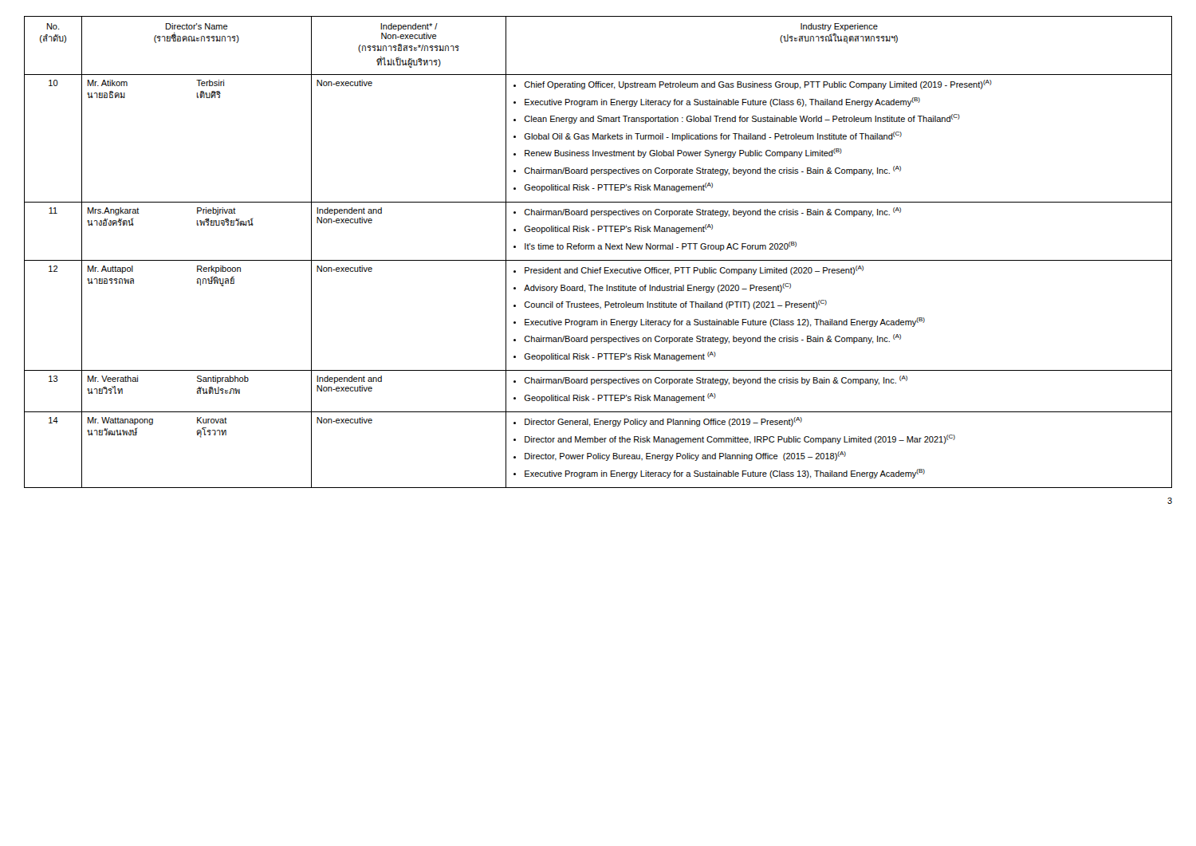| No. (ลำดับ) | Director's Name (รายชื่อคณะกรรมการ) | Independent* / Non-executive (กรรมการอิสระ*/กรรมการ ที่ไม่เป็นผู้บริหาร) | Industry Experience (ประสบการณ์ในอุตสาหกรรมฯ) |
| --- | --- | --- | --- |
| 10 | / Mr. Atikom / Terbsiri / / นายอธิคม / เติบศิริ / | Non-executive | Chief Operating Officer, Upstream Petroleum and Gas Business Group, PTT Public Company Limited (2019 - Present) (A) Executive Program in Energy Literacy for a Sustainable Future (Class 6), Thailand Energy Academy (B) Clean Energy and Smart Transportation : Global Trend for Sustainable World – Petroleum Institute of Thailand (C) Global Oil & Gas Markets in Turmoil - Implications for Thailand - Petroleum Institute of Thailand (C) Renew Business Investment by Global Power Synergy Public Company Limited (B) Chairman/Board perspectives on Corporate Strategy, beyond the crisis - Bain & Company, Inc. (A) Geopolitical Risk - PTTEP's Risk Management (A) |
| 11 | / Mrs.Angkarat / Priebjrivat / / นางอังครัตน์ / เพรียบจริยวัฒน์ / | Independent and Non-executive | Chairman/Board perspectives on Corporate Strategy, beyond the crisis - Bain & Company, Inc. (A) Geopolitical Risk - PTTEP's Risk Management (A) It's time to Reform a Next New Normal - PTT Group AC Forum 2020 (B) |
| 12 | / Mr. Auttapol / Rerkpiboon / / นายอรรถพล / ฤกษ์พิบูลย์ / | Non-executive | President and Chief Executive Officer, PTT Public Company Limited (2020 – Present) (A) Advisory Board, The Institute of Industrial Energy (2020 – Present) (C) Council of Trustees, Petroleum Institute of Thailand (PTIT) (2021 – Present) (C) Executive Program in Energy Literacy for a Sustainable Future (Class 12), Thailand Energy Academy (B) Chairman/Board perspectives on Corporate Strategy, beyond the crisis - Bain & Company, Inc. (A) Geopolitical Risk - PTTEP's Risk Management (A) |
| 13 | / Mr. Veerathai / Santiprabhob / / นายวิรไท / สันติประภพ / | Independent and Non-executive | Chairman/Board perspectives on Corporate Strategy, beyond the crisis by Bain & Company, Inc. (A) Geopolitical Risk - PTTEP's Risk Management (A) |
| 14 | / Mr. Wattanapong / Kurovat / / นายวัฒนพงษ์ / คุโรวาท / | Non-executive | Director General, Energy Policy and Planning Office (2019 – Present) (A) Director and Member of the Risk Management Committee, IRPC Public Company Limited (2019 – Mar 2021) (C) Director, Power Policy Bureau, Energy Policy and Planning Office (2015 – 2018) (A) Executive Program in Energy Literacy for a Sustainable Future (Class 13), Thailand Energy Academy (B) |
3